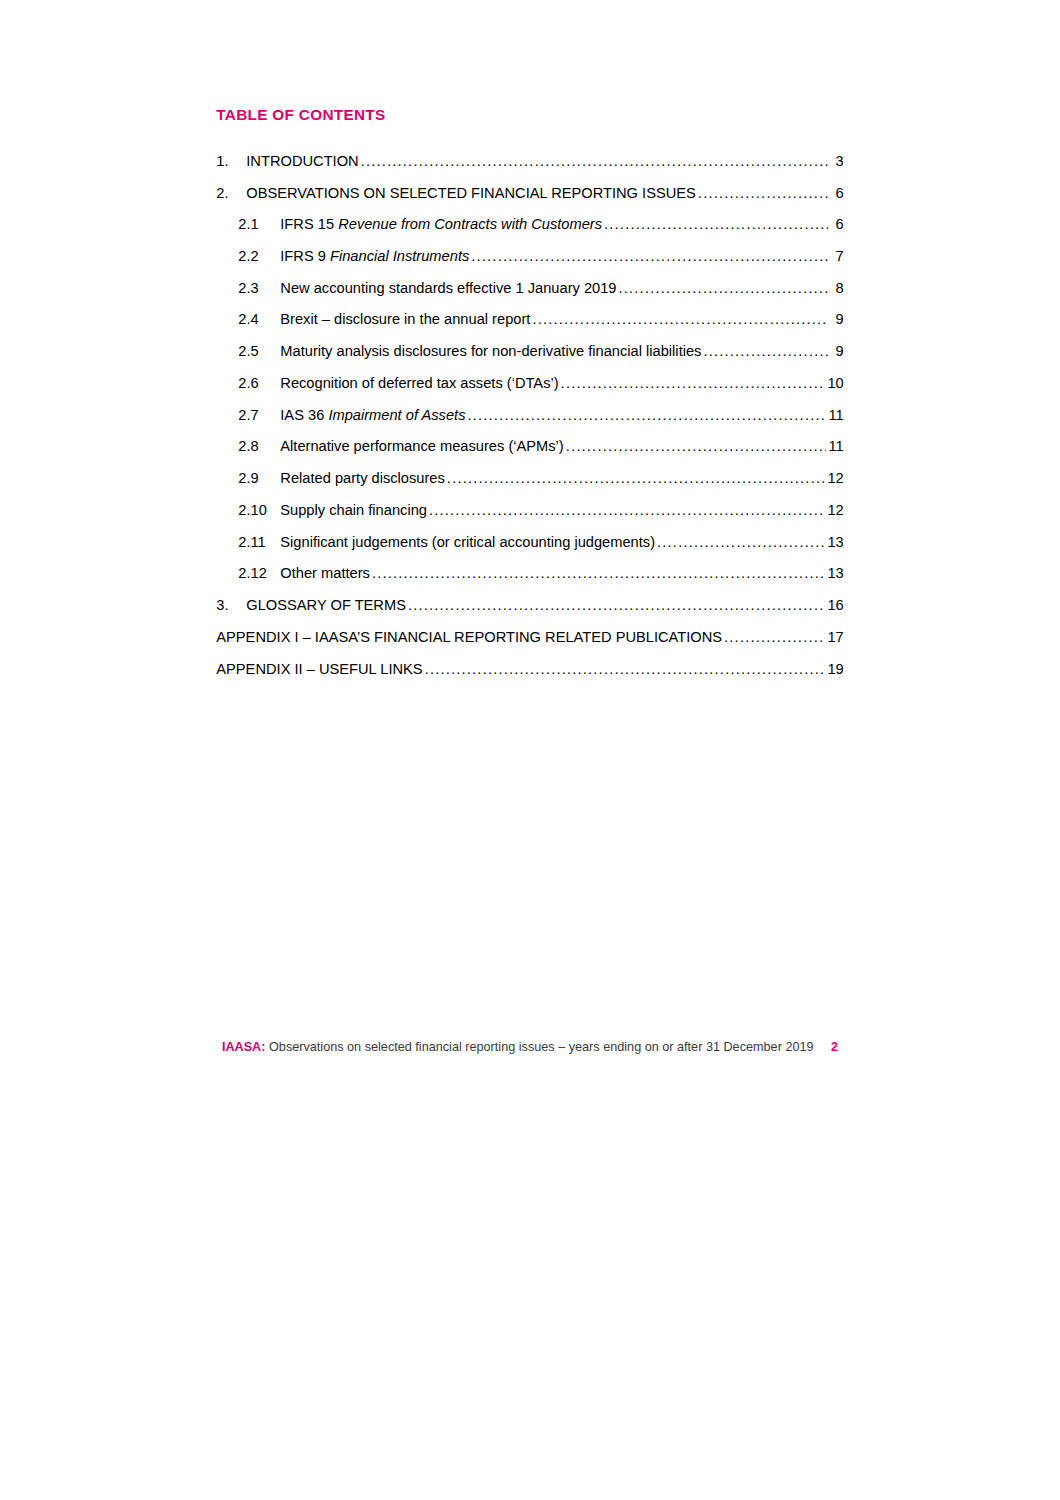TABLE OF CONTENTS
1. INTRODUCTION ........................................................................................................... 3
2. OBSERVATIONS ON SELECTED FINANCIAL REPORTING ISSUES .............................. 6
2.1 IFRS 15 Revenue from Contracts with Customers ...................................................... 6
2.2 IFRS 9 Financial Instruments ........................................................................................ 7
2.3 New accounting standards effective 1 January 2019 .................................................. 8
2.4 Brexit – disclosure in the annual report ........................................................................ 9
2.5 Maturity analysis disclosures for non-derivative financial liabilities .............................. 9
2.6 Recognition of deferred tax assets (‘DTAs’) ............................................................. 10
2.7 IAS 36 Impairment of Assets ....................................................................................... 11
2.8 Alternative performance measures (‘APMs’) ............................................................. 11
2.9 Related party disclosures ........................................................................................... 12
2.10 Supply chain financing ............................................................................................... 12
2.11 Significant judgements (or critical accounting judgements) ........................................ 13
2.12 Other matters ............................................................................................................. 13
3. GLOSSARY OF TERMS .................................................................................................. 16
APPENDIX I – IAASA’S FINANCIAL REPORTING RELATED PUBLICATIONS ....................... 17
APPENDIX II – USEFUL LINKS ................................................................................................ 19
IAASA: Observations on selected financial reporting issues – years ending on or after 31 December 2019 2